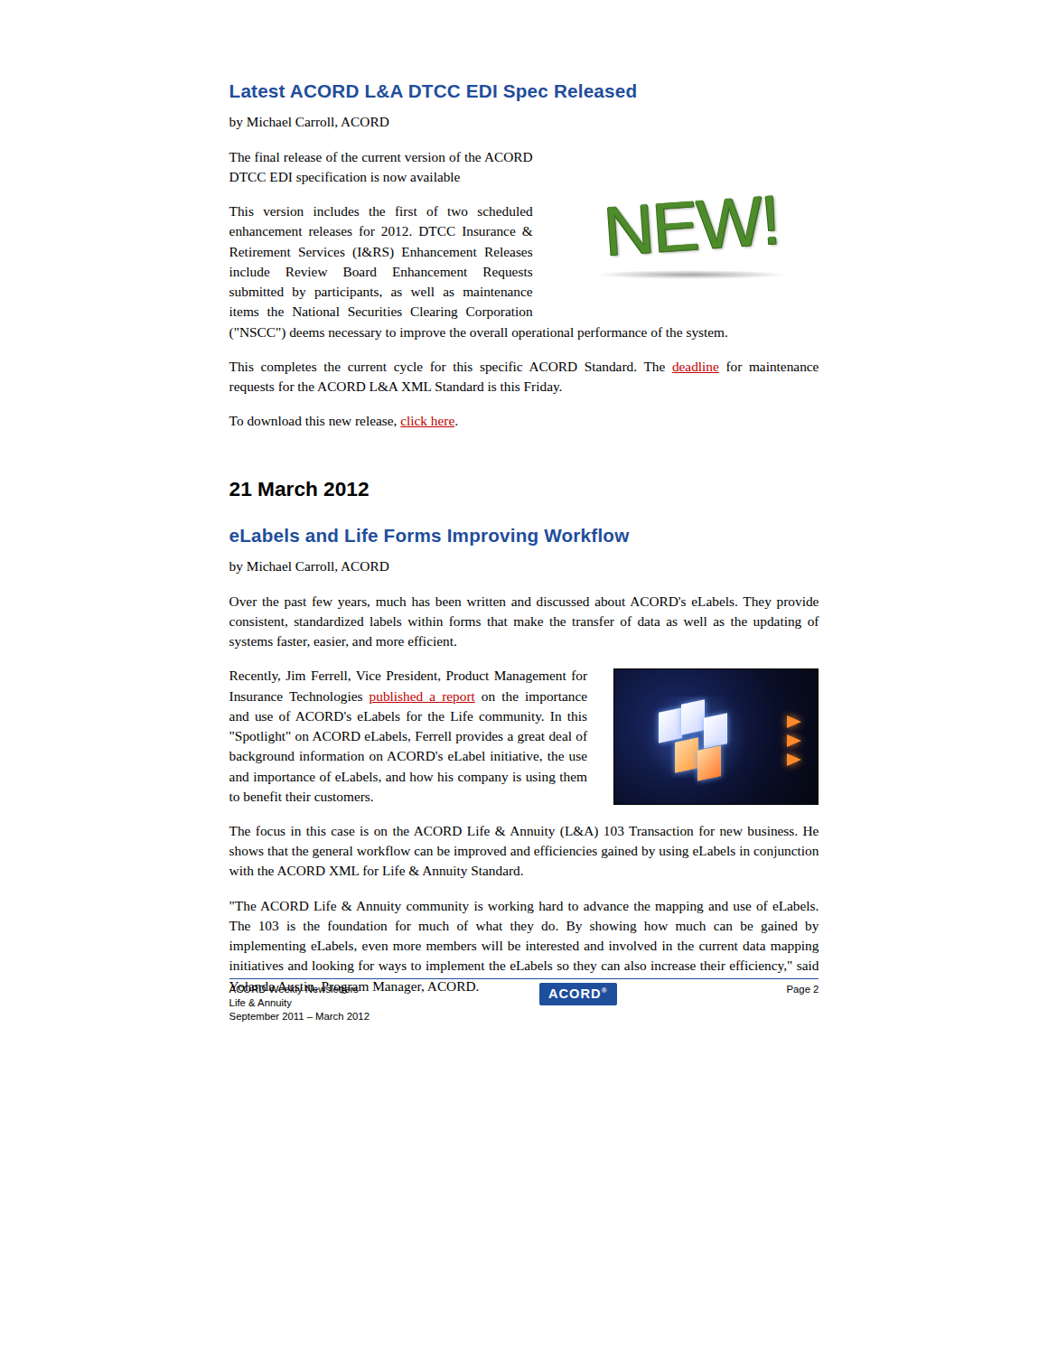Latest ACORD L&A DTCC EDI Spec Released
by Michael Carroll, ACORD
NEW!
The final release of the current version of the ACORD DTCC EDI specification is now available
This version includes the first of two scheduled enhancement releases for 2012. DTCC Insurance & Retirement Services (I&RS) Enhancement Releases include Review Board Enhancement Requests submitted by participants, as well as maintenance items the National Securities Clearing Corporation ("NSCC") deems necessary to improve the overall operational performance of the system.
This completes the current cycle for this specific ACORD Standard. The deadline for maintenance requests for the ACORD L&A XML Standard is this Friday.
To download this new release, click here.
21 March 2012
eLabels and Life Forms Improving Workflow
by Michael Carroll, ACORD
Over the past few years, much has been written and discussed about ACORD's eLabels. They provide consistent, standardized labels within forms that make the transfer of data as well as the updating of systems faster, easier, and more efficient.
Recently, Jim Ferrell, Vice President, Product Management for Insurance Technologies published a report on the importance and use of ACORD's eLabels for the Life community. In this "Spotlight" on ACORD eLabels, Ferrell provides a great deal of background information on ACORD's eLabel initiative, the use and importance of eLabels, and how his company is using them to benefit their customers.
The focus in this case is on the ACORD Life & Annuity (L&A) 103 Transaction for new business. He shows that the general workflow can be improved and efficiencies gained by using eLabels in conjunction with the ACORD XML for Life & Annuity Standard.
"The ACORD Life & Annuity community is working hard to advance the mapping and use of eLabels. The 103 is the foundation for much of what they do. By showing how much can be gained by implementing eLabels, even more members will be interested and involved in the current data mapping initiatives and looking for ways to implement the eLabels so they can also increase their efficiency," said Yolanda Austin, Program Manager, ACORD.
ACORD Weekly Newsletters
Life & Annuity
September 2011 – March 2012
Page 2
ACORD®